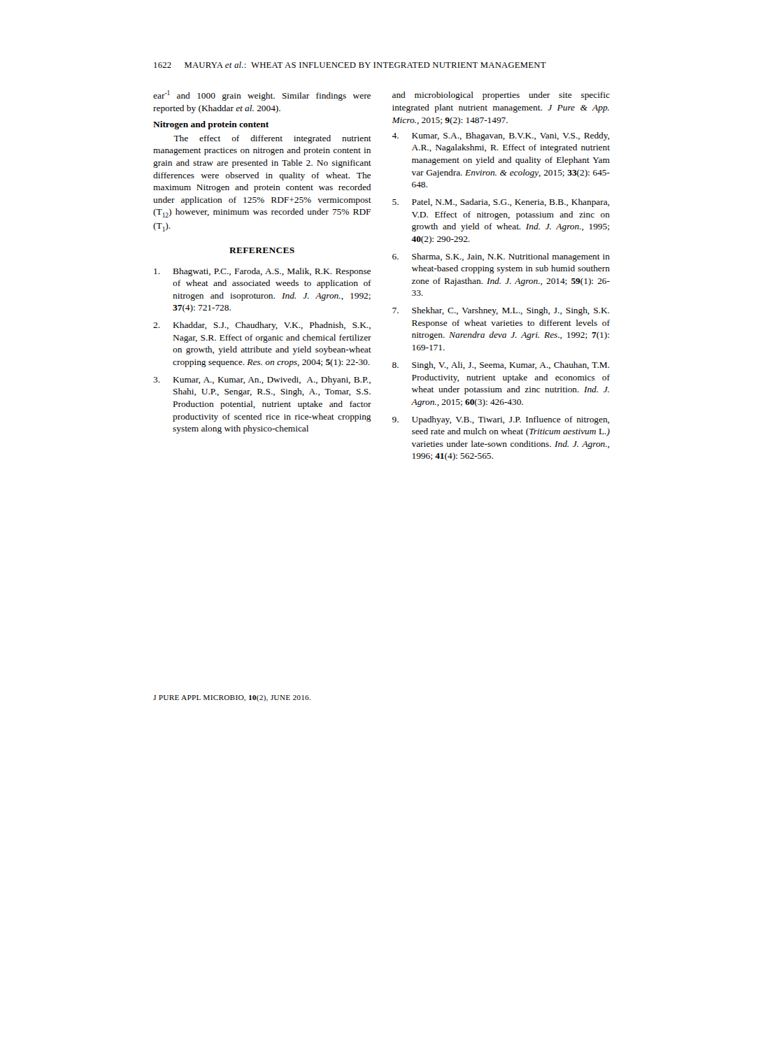1622 MAURYA et al.: WHEAT AS INFLUENCED BY INTEGRATED NUTRIENT MANAGEMENT
ear-1 and 1000 grain weight. Similar findings were reported by (Khaddar et al. 2004).
Nitrogen and protein content
The effect of different integrated nutrient management practices on nitrogen and protein content in grain and straw are presented in Table 2. No significant differences were observed in quality of wheat. The maximum Nitrogen and protein content was recorded under application of 125% RDF+25% vermicompost (T12) however, minimum was recorded under 75% RDF (T1).
REFERENCES
Bhagwati, P.C., Faroda, A.S., Malik, R.K. Response of wheat and associated weeds to application of nitrogen and isoproturon. Ind. J. Agron., 1992; 37(4): 721-728.
Khaddar, S.J., Chaudhary, V.K., Phadnish, S.K., Nagar, S.R. Effect of organic and chemical fertilizer on growth, yield attribute and yield soybean-wheat cropping sequence. Res. on crops, 2004; 5(1): 22-30.
Kumar, A., Kumar, An., Dwivedi, A., Dhyani, B.P., Shahi, U.P., Sengar, R.S., Singh, A., Tomar, S.S. Production potential, nutrient uptake and factor productivity of scented rice in rice-wheat cropping system along with physico-chemical
and microbiological properties under site specific integrated plant nutrient management. J Pure & App. Micro., 2015; 9(2): 1487-1497.
Kumar, S.A., Bhagavan, B.V.K., Vani, V.S., Reddy, A.R., Nagalakshmi, R. Effect of integrated nutrient management on yield and quality of Elephant Yam var Gajendra. Environ. & ecology, 2015; 33(2): 645-648.
Patel, N.M., Sadaria, S.G., Keneria, B.B., Khanpara, V.D. Effect of nitrogen, potassium and zinc on growth and yield of wheat. Ind. J. Agron., 1995; 40(2): 290-292.
Sharma, S.K., Jain, N.K. Nutritional management in wheat-based cropping system in sub humid southern zone of Rajasthan. Ind. J. Agron., 2014; 59(1): 26-33.
Shekhar, C., Varshney, M.L., Singh, J., Singh, S.K. Response of wheat varieties to different levels of nitrogen. Narendra deva J. Agri. Res., 1992; 7(1): 169-171.
Singh, V., Ali, J., Seema, Kumar, A., Chauhan, T.M. Productivity, nutrient uptake and economics of wheat under potassium and zinc nutrition. Ind. J. Agron., 2015; 60(3): 426-430.
Upadhyay, V.B., Tiwari, J.P. Influence of nitrogen, seed rate and mulch on wheat (Triticum aestivum L.) varieties under late-sown conditions. Ind. J. Agron., 1996; 41(4): 562-565.
J PURE APPL MICROBIO, 10(2), JUNE 2016.